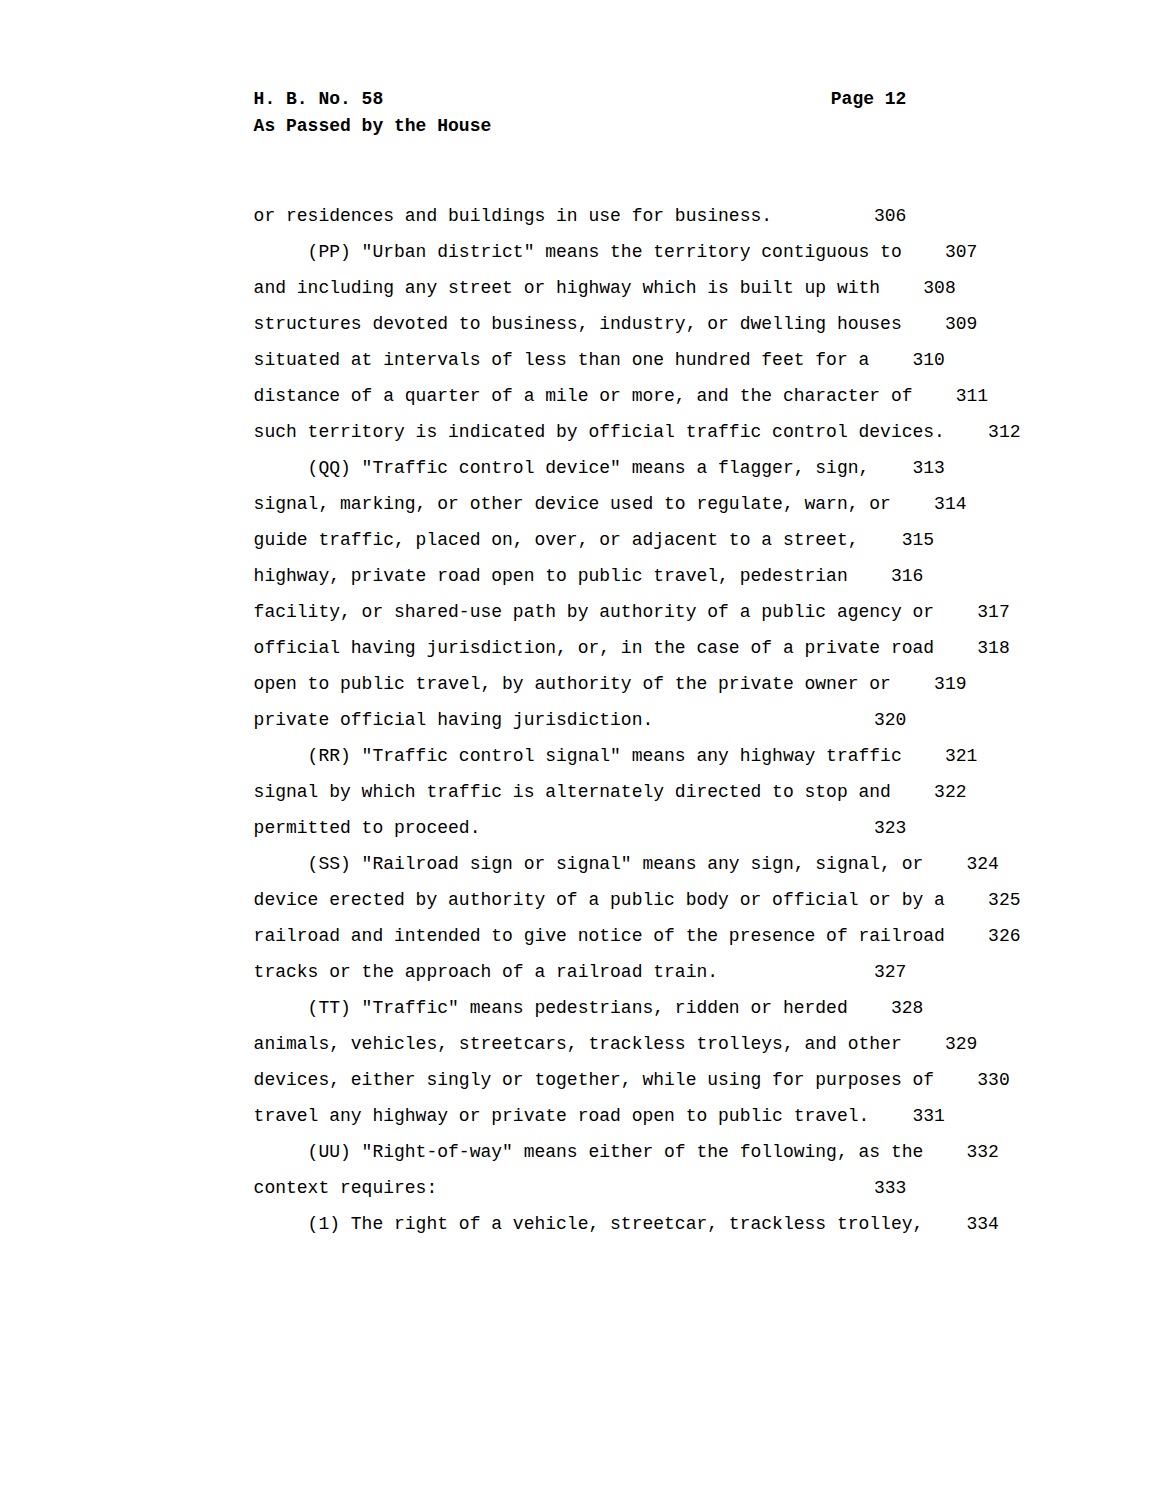H. B. No. 58 As Passed by the House
Page 12
or residences and buildings in use for business. 306
(PP) "Urban district" means the territory contiguous to 307
and including any street or highway which is built up with 308
structures devoted to business, industry, or dwelling houses 309
situated at intervals of less than one hundred feet for a 310
distance of a quarter of a mile or more, and the character of 311
such territory is indicated by official traffic control devices. 312
(QQ) "Traffic control device" means a flagger, sign, 313
signal, marking, or other device used to regulate, warn, or 314
guide traffic, placed on, over, or adjacent to a street, 315
highway, private road open to public travel, pedestrian 316
facility, or shared-use path by authority of a public agency or 317
official having jurisdiction, or, in the case of a private road 318
open to public travel, by authority of the private owner or 319
private official having jurisdiction. 320
(RR) "Traffic control signal" means any highway traffic 321
signal by which traffic is alternately directed to stop and 322
permitted to proceed. 323
(SS) "Railroad sign or signal" means any sign, signal, or 324
device erected by authority of a public body or official or by a 325
railroad and intended to give notice of the presence of railroad 326
tracks or the approach of a railroad train. 327
(TT) "Traffic" means pedestrians, ridden or herded 328
animals, vehicles, streetcars, trackless trolleys, and other 329
devices, either singly or together, while using for purposes of 330
travel any highway or private road open to public travel. 331
(UU) "Right-of-way" means either of the following, as the 332
context requires: 333
(1) The right of a vehicle, streetcar, trackless trolley, 334